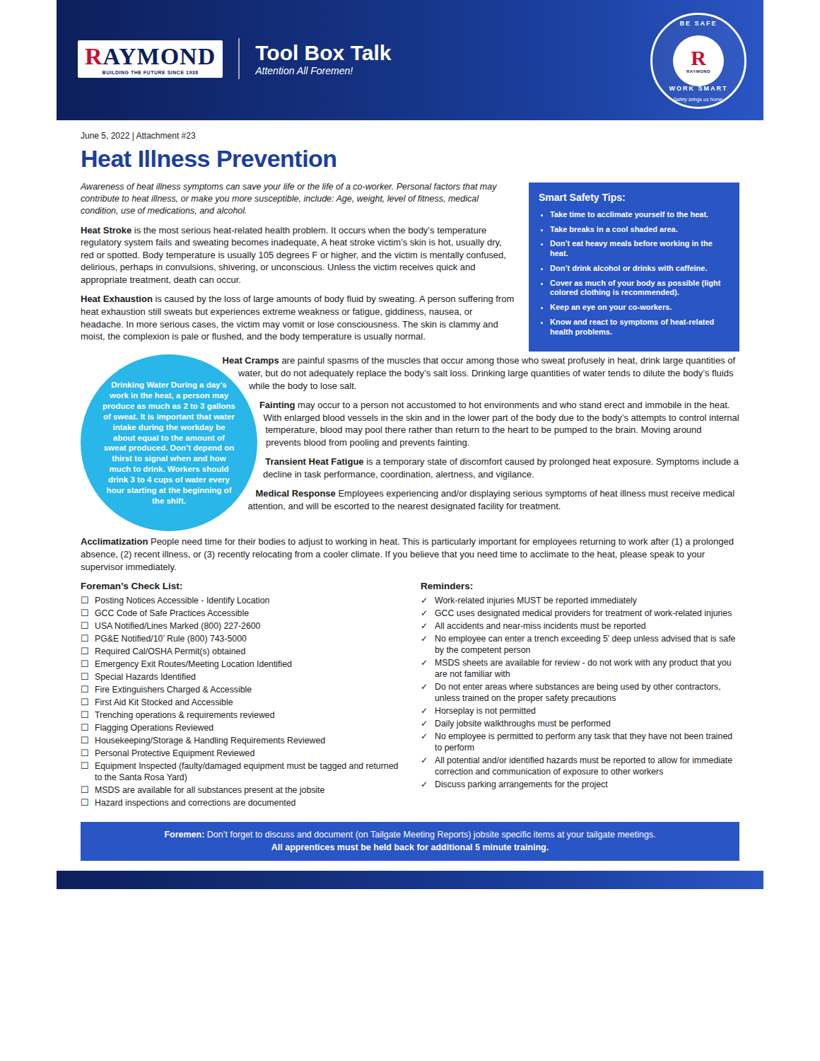RAYMOND BUILDING THE FUTURE SINCE 1936
Tool Box Talk Attention All Foremen!
BE SAFE
R RAYMOND
WORK SMART
Safety brings us home.
June 5, 2022 | Attachment #23
Heat Illness Prevention
Awareness of heat illness symptoms can save your life or the life of a co-worker. Personal factors that may contribute to heat illness, or make you more susceptible, include: Age, weight, level of fitness, medical condition, use of medications, and alcohol.
Heat Stroke is the most serious heat-related health problem. It occurs when the body’s temperature regulatory system fails and sweating becomes inadequate, A heat stroke victim’s skin is hot, usually dry, red or spotted. Body temperature is usually 105 degrees F or higher, and the victim is mentally confused, delirious, perhaps in convulsions, shivering, or unconscious. Unless the victim receives quick and appropriate treatment, death can occur.
Heat Exhaustion is caused by the loss of large amounts of body fluid by sweating. A person suffering from heat exhaustion still sweats but experiences extreme weakness or fatigue, giddiness, nausea, or headache. In more serious cases, the victim may vomit or lose consciousness. The skin is clammy and moist, the complexion is pale or flushed, and the body temperature is usually normal.
Smart Safety Tips:
Take time to acclimate yourself to the heat.
Take breaks in a cool shaded area.
Don’t eat heavy meals before working in the heat.
Don’t drink alcohol or drinks with caffeine.
Cover as much of your body as possible (light colored clothing is recommended).
Keep an eye on your co-workers.
Know and react to symptoms of heat-related health problems.
Drinking Water During a day’s work in the heat, a person may produce as much as 2 to 3 gallons of sweat. It is important that water intake during the workday be about equal to the amount of sweat produced. Don’t depend on thirst to signal when and how much to drink. Workers should drink 3 to 4 cups of water every hour starting at the beginning of the shift.
Heat Cramps are painful spasms of the muscles that occur among those who sweat profusely in heat, drink large quantities of water, but do not adequately replace the body’s salt loss. Drinking large quantities of water tends to dilute the body’s fluids while the body to lose salt.
Fainting may occur to a person not accustomed to hot environments and who stand erect and immobile in the heat. With enlarged blood vessels in the skin and in the lower part of the body due to the body’s attempts to control internal temperature, blood may pool there rather than return to the heart to be pumped to the brain. Moving around prevents blood from pooling and prevents fainting.
Transient Heat Fatigue is a temporary state of discomfort caused by prolonged heat exposure. Symptoms include a decline in task performance, coordination, alertness, and vigilance.
Medical Response Employees experiencing and/or displaying serious symptoms of heat illness must receive medical attention, and will be escorted to the nearest designated facility for treatment.
Acclimatization People need time for their bodies to adjust to working in heat. This is particularly important for employees returning to work after (1) a prolonged absence, (2) recent illness, or (3) recently relocating from a cooler climate. If you believe that you need time to acclimate to the heat, please speak to your supervisor immediately.
Foreman’s Check List:
Posting Notices Accessible - Identify Location
GCC Code of Safe Practices Accessible
USA Notified/Lines Marked (800) 227-2600
PG&E Notified/10’ Rule (800) 743-5000
Required Cal/OSHA Permit(s) obtained
Emergency Exit Routes/Meeting Location Identified
Special Hazards Identified
Fire Extinguishers Charged & Accessible
First Aid Kit Stocked and Accessible
Trenching operations & requirements reviewed
Flagging Operations Reviewed
Housekeeping/Storage & Handling Requirements Reviewed
Personal Protective Equipment Reviewed
Equipment Inspected (faulty/damaged equipment must be tagged and returned to the Santa Rosa Yard)
MSDS are available for all substances present at the jobsite
Hazard inspections and corrections are documented
Reminders:
Work-related injuries MUST be reported immediately
GCC uses designated medical providers for treatment of work-related injuries
All accidents and near-miss incidents must be reported
No employee can enter a trench exceeding 5’ deep unless advised that is safe by the competent person
MSDS sheets are available for review - do not work with any product that you are not familiar with
Do not enter areas where substances are being used by other contractors, unless trained on the proper safety precautions
Horseplay is not permitted
Daily jobsite walkthroughs must be performed
No employee is permitted to perform any task that they have not been trained to perform
All potential and/or identified hazards must be reported to allow for immediate correction and communication of exposure to other workers
Discuss parking arrangements for the project
Foremen: Don’t forget to discuss and document (on Tailgate Meeting Reports) jobsite specific items at your tailgate meetings.
All apprentices must be held back for additional 5 minute training.